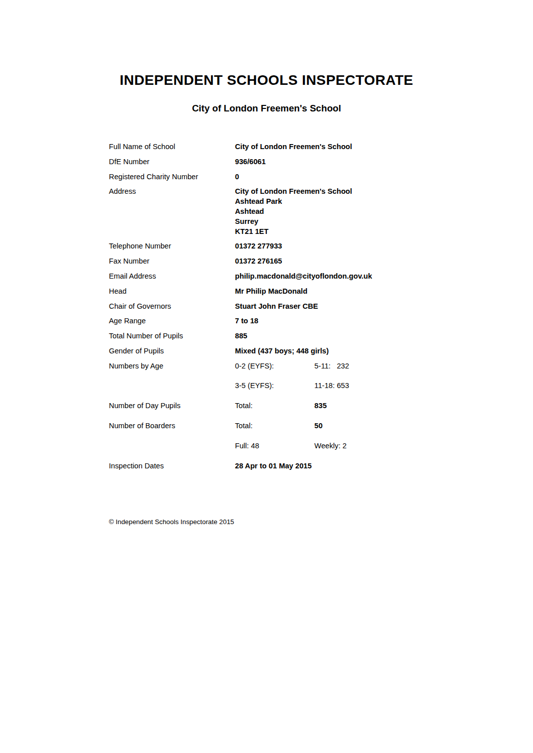INDEPENDENT SCHOOLS INSPECTORATE
City of London Freemen's School
| Full Name of School | City of London Freemen's School |
| DfE Number | 936/6061 |
| Registered Charity Number | 0 |
| Address | City of London Freemen's School Ashtead Park Ashtead Surrey KT21 1ET |
| Telephone Number | 01372 277933 |
| Fax Number | 01372 276165 |
| Email Address | philip.macdonald@cityoflondon.gov.uk |
| Head | Mr Philip MacDonald |
| Chair of Governors | Stuart John Fraser CBE |
| Age Range | 7 to 18 |
| Total Number of Pupils | 885 |
| Gender of Pupils | Mixed (437 boys; 448 girls) |
| Numbers by Age | / 0-2 (EYFS): / 5-11: 232 / |
| | / 3-5 (EYFS): / 11-18: 653 / |
| Number of Day Pupils | / Total: / 835 / |
| Number of Boarders | / Total: / 50 / |
| | / Full: 48 / Weekly: 2 / |
| Inspection Dates | 28 Apr to 01 May 2015 |
© Independent Schools Inspectorate 2015